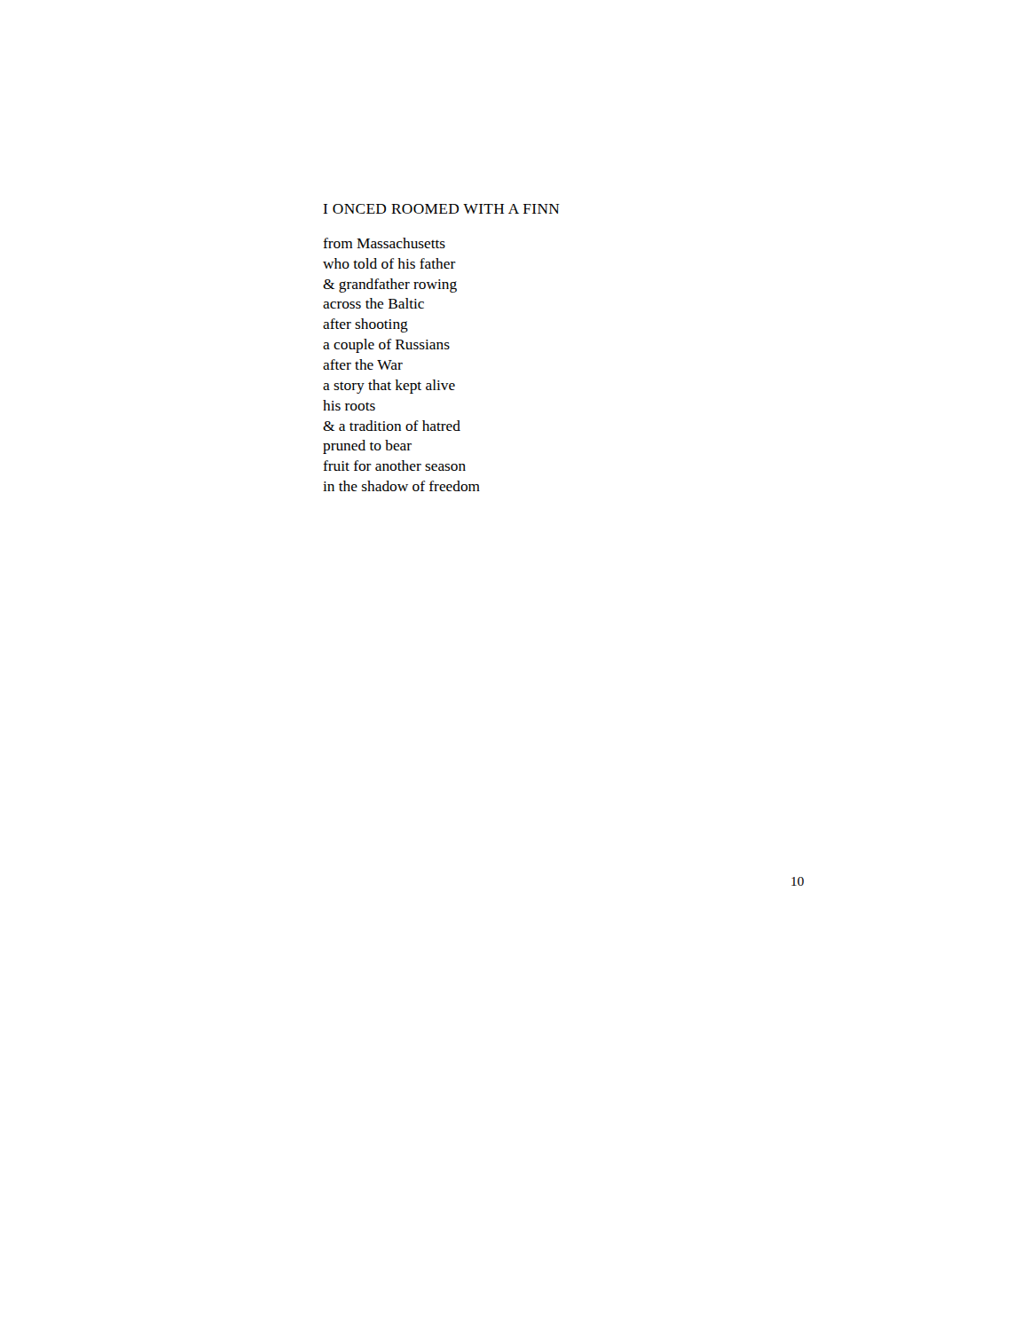I Onced Roomed with a Finn
from Massachusetts
who told of his father
& grandfather rowing
across the Baltic
after shooting
a couple of Russians
after the War
a story that kept alive
his roots
& a tradition of hatred
pruned to bear
fruit for another season
in the shadow of freedom
10